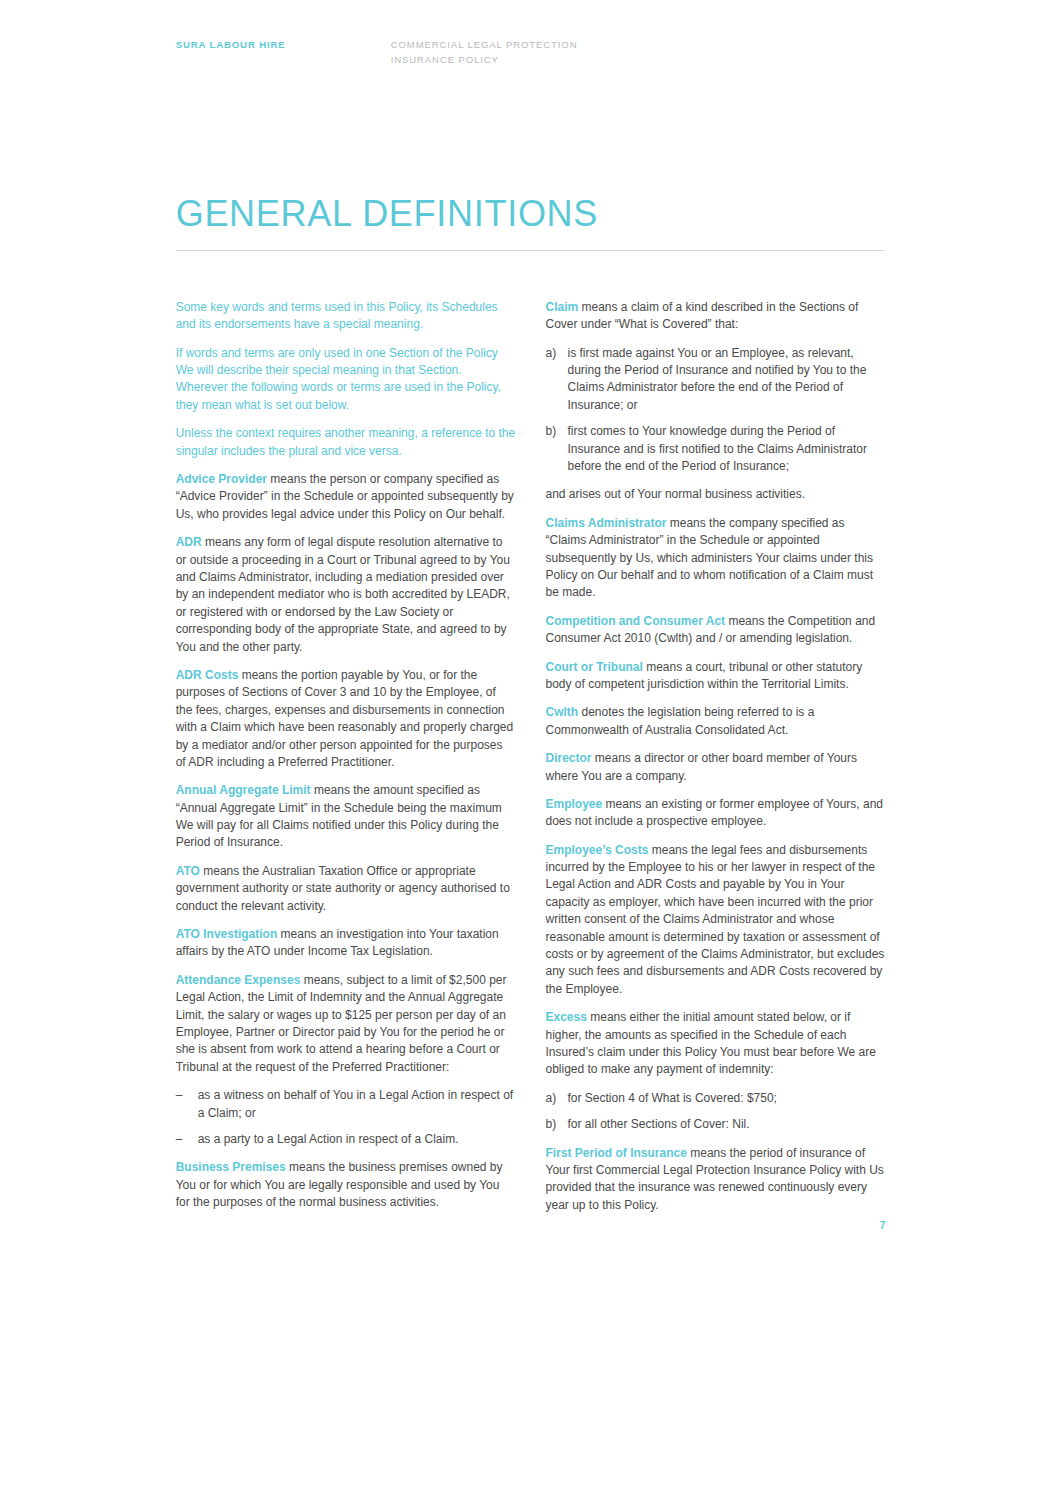SURA LABOUR HIRE
COMMERCIAL LEGAL PROTECTION
INSURANCE POLICY
General Definitions
Some key words and terms used in this Policy, its Schedules and its endorsements have a special meaning.
If words and terms are only used in one Section of the Policy We will describe their special meaning in that Section. Wherever the following words or terms are used in the Policy, they mean what is set out below.
Unless the context requires another meaning, a reference to the singular includes the plural and vice versa.
Advice Provider means the person or company specified as “Advice Provider” in the Schedule or appointed subsequently by Us, who provides legal advice under this Policy on Our behalf.
ADR means any form of legal dispute resolution alternative to or outside a proceeding in a Court or Tribunal agreed to by You and Claims Administrator, including a mediation presided over by an independent mediator who is both accredited by LEADR, or registered with or endorsed by the Law Society or corresponding body of the appropriate State, and agreed to by You and the other party.
ADR Costs means the portion payable by You, or for the purposes of Sections of Cover 3 and 10 by the Employee, of the fees, charges, expenses and disbursements in connection with a Claim which have been reasonably and properly charged by a mediator and/or other person appointed for the purposes of ADR including a Preferred Practitioner.
Annual Aggregate Limit means the amount specified as “Annual Aggregate Limit” in the Schedule being the maximum We will pay for all Claims notified under this Policy during the Period of Insurance.
ATO means the Australian Taxation Office or appropriate government authority or state authority or agency authorised to conduct the relevant activity.
ATO Investigation means an investigation into Your taxation affairs by the ATO under Income Tax Legislation.
Attendance Expenses means, subject to a limit of $2,500 per Legal Action, the Limit of Indemnity and the Annual Aggregate Limit, the salary or wages up to $125 per person per day of an Employee, Partner or Director paid by You for the period he or she is absent from work to attend a hearing before a Court or Tribunal at the request of the Preferred Practitioner:
as a witness on behalf of You in a Legal Action in respect of a Claim; or
as a party to a Legal Action in respect of a Claim.
Business Premises means the business premises owned by You or for which You are legally responsible and used by You for the purposes of the normal business activities.
Claim means a claim of a kind described in the Sections of Cover under “What is Covered” that:
is first made against You or an Employee, as relevant, during the Period of Insurance and notified by You to the Claims Administrator before the end of the Period of Insurance; or
first comes to Your knowledge during the Period of Insurance and is first notified to the Claims Administrator before the end of the Period of Insurance;
and arises out of Your normal business activities.
Claims Administrator means the company specified as “Claims Administrator” in the Schedule or appointed subsequently by Us, which administers Your claims under this Policy on Our behalf and to whom notification of a Claim must be made.
Competition and Consumer Act means the Competition and Consumer Act 2010 (Cwlth) and / or amending legislation.
Court or Tribunal means a court, tribunal or other statutory body of competent jurisdiction within the Territorial Limits.
Cwlth denotes the legislation being referred to is a Commonwealth of Australia Consolidated Act.
Director means a director or other board member of Yours where You are a company.
Employee means an existing or former employee of Yours, and does not include a prospective employee.
Employee’s Costs means the legal fees and disbursements incurred by the Employee to his or her lawyer in respect of the Legal Action and ADR Costs and payable by You in Your capacity as employer, which have been incurred with the prior written consent of the Claims Administrator and whose reasonable amount is determined by taxation or assessment of costs or by agreement of the Claims Administrator, but excludes any such fees and disbursements and ADR Costs recovered by the Employee.
Excess means either the initial amount stated below, or if higher, the amounts as specified in the Schedule of each Insured’s claim under this Policy You must bear before We are obliged to make any payment of indemnity:
for Section 4 of What is Covered: $750;
for all other Sections of Cover: Nil.
First Period of Insurance means the period of insurance of Your first Commercial Legal Protection Insurance Policy with Us provided that the insurance was renewed continuously every year up to this Policy.
7